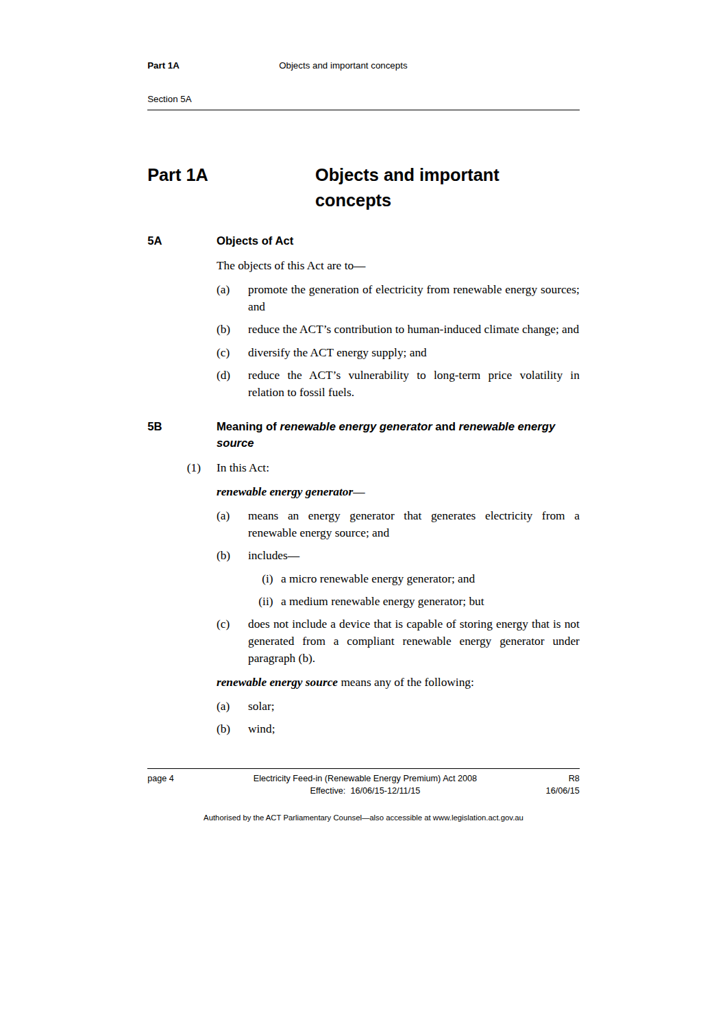Part 1A Objects and important concepts
Section 5A
Part 1A Objects and important concepts
5A Objects of Act
The objects of this Act are to—
(a) promote the generation of electricity from renewable energy sources; and
(b) reduce the ACT’s contribution to human-induced climate change; and
(c) diversify the ACT energy supply; and
(d) reduce the ACT’s vulnerability to long-term price volatility in relation to fossil fuels.
5B Meaning of renewable energy generator and renewable energy source
(1)
In this Act:
renewable energy generator—
(a) means an energy generator that generates electricity from a renewable energy source; and
(b) includes—
(i) a micro renewable energy generator; and
(ii) a medium renewable energy generator; but
(c) does not include a device that is capable of storing energy that is not generated from a compliant renewable energy generator under paragraph (b).
renewable energy source means any of the following:
(a) solar;
(b) wind;
page 4
Electricity Feed-in (Renewable Energy Premium) Act 2008
Effective: 16/06/15-12/11/15
R8
16/06/15
Authorised by the ACT Parliamentary Counsel—also accessible at www.legislation.act.gov.au